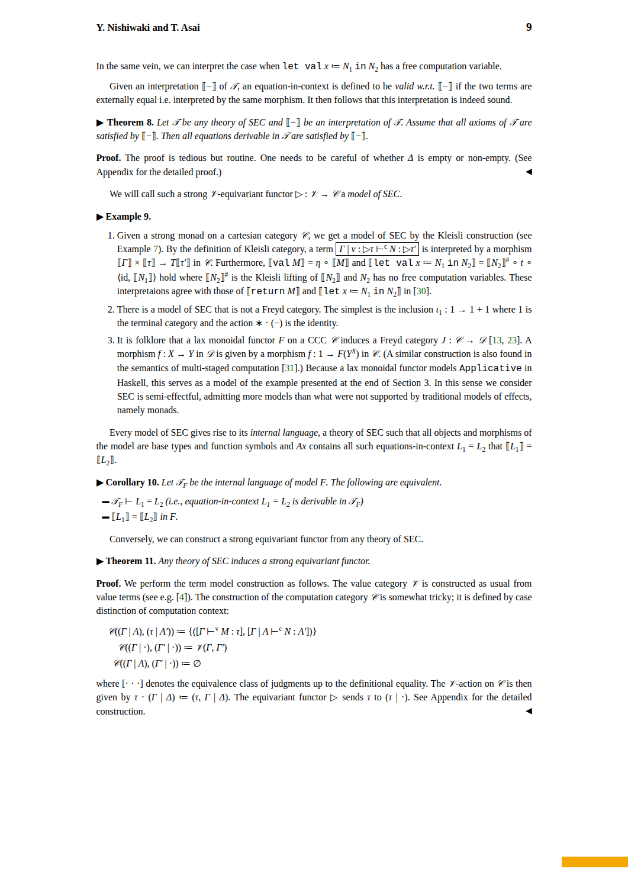Y. Nishiwaki and T. Asai 9
In the same vein, we can interpret the case when let val x ≔ N1 in N2 has a free computation variable.
Given an interpretation ⟦−⟧ of 𝒯, an equation-in-context is defined to be valid w.r.t. ⟦−⟧ if the two terms are externally equal i.e. interpreted by the same morphism. It then follows that this interpretation is indeed sound.
Theorem 8. Let 𝒯 be any theory of SEC and ⟦−⟧ be an interpretation of 𝒯. Assume that all axioms of 𝒯 are satisfied by ⟦−⟧. Then all equations derivable in 𝒯 are satisfied by ⟦−⟧.
Proof. The proof is tedious but routine. One needs to be careful of whether Δ is empty or non-empty. (See Appendix for the detailed proof.)
We will call such a strong 𝒱-equivariant functor ▷ : 𝒱 → 𝒞 a model of SEC.
Example 9.
Given a strong monad on a cartesian category 𝒞, we get a model of SEC by the Kleisli construction (see Example 7). By the definition of Kleisli category, a term Γ | v : ▷τ ⊢c N : ▷τ′ is interpreted by a morphism ⟦Γ⟧ × ⟦τ⟧ → T⟦τ′⟧ in 𝒞. Furthermore, ⟦val M⟧ = η ∘ ⟦M⟧ and ⟦let val x ≔ N1 in N2⟧ = ⟦N2⟧# ∘ t ∘ ⟨id, ⟦N1⟧⟩ hold where ⟦N2⟧# is the Kleisli lifting of ⟦N2⟧ and N2 has no free computation variables. These interpretaions agree with those of ⟦return M⟧ and ⟦let x ≔ N1 in N2⟧ in [30].
There is a model of SEC that is not a Freyd category. The simplest is the inclusion ι1 : 1 → 1 + 1 where 1 is the terminal category and the action ∗ · (−) is the identity.
It is folklore that a lax monoidal functor F on a CCC 𝒞 induces a Freyd category J : 𝒞 → 𝒟 [13, 23]. A morphism f : X → Y in 𝒟 is given by a morphism f : 1 → F(YX) in 𝒞. (A similar construction is also found in the semantics of multi-staged computation [31].) Because a lax monoidal functor models Applicative in Haskell, this serves as a model of the example presented at the end of Section 3. In this sense we consider SEC is semi-effectful, admitting more models than what were not supported by traditional models of effects, namely monads.
Every model of SEC gives rise to its internal language, a theory of SEC such that all objects and morphisms of the model are base types and function symbols and Ax contains all such equations-in-context L1 = L2 that ⟦L1⟧ = ⟦L2⟧.
Corollary 10. Let 𝒯F be the internal language of model F. The following are equivalent.
𝒯F ⊢ L1 = L2 (i.e., equation-in-context L1 = L2 is derivable in 𝒯F)
⟦L1⟧ = ⟦L2⟧ in F.
Conversely, we can construct a strong equivariant functor from any theory of SEC.
Theorem 11. Any theory of SEC induces a strong equivariant functor.
Proof. We perform the term model construction as follows. The value category 𝒱 is constructed as usual from value terms (see e.g. [4]). The construction of the computation category 𝒞 is somewhat tricky; it is defined by case distinction of computation context:
𝒞((Γ | A), (τ | A′)) ≔ {([Γ ⊢v M : τ], [Γ | A ⊢c N : A′])} 𝒞((Γ | ·), (Γ′ | ·)) ≔ 𝒱(Γ, Γ′) 𝒞((Γ | A), (Γ′ | ·)) ≔ ∅
where [· · ·] denotes the equivalence class of judgments up to the definitional equality. The 𝒱-action on 𝒞 is then given by τ · (Γ | Δ) ≔ (τ, Γ | Δ). The equivariant functor ▷ sends τ to (τ | ·). See Appendix for the detailed construction.